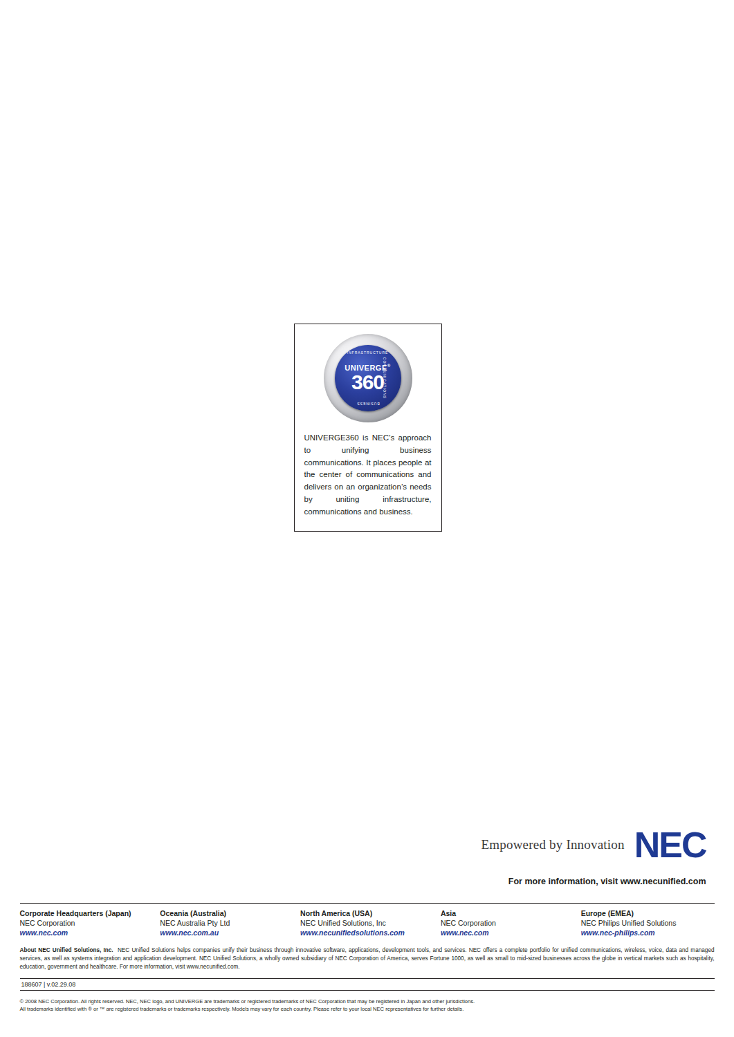Infrastructure Communications Business UNIVERGE® 360
UNIVERGE360 is NEC’s approach to unifying business communications. It places people at the center of communications and delivers on an organization’s needs by uniting infrastructure, communications and business.
Empowered by Innovation NEC
For more information, visit www.necunified.com
Corporate Headquarters (Japan)
NEC Corporation
www.nec.com
Oceania (Australia)
NEC Australia Pty Ltd
www.nec.com.au
North America (USA)
NEC Unified Solutions, Inc
www.necunifiedsolutions.com
Asia
NEC Corporation
www.nec.com
Europe (EMEA)
NEC Philips Unified Solutions
www.nec-philips.com
About NEC Unified Solutions, Inc. NEC Unified Solutions helps companies unify their business through innovative software, applications, development tools, and services. NEC offers a complete portfolio for unified communications, wireless, voice, data and managed services, as well as systems integration and application development. NEC Unified Solutions, a wholly owned subsidiary of NEC Corporation of America, serves Fortune 1000, as well as small to mid-sized businesses across the globe in vertical markets such as hospitality, education, government and healthcare. For more information, visit www.necunified.com.
188607 | v.02.29.08
© 2008 NEC Corporation. All rights reserved. NEC, NEC logo, and UNIVERGE are trademarks or registered trademarks of NEC Corporation that may be registered in Japan and other jurisdictions.
All trademarks identified with ® or ™ are registered trademarks or trademarks respectively. Models may vary for each country. Please refer to your local NEC representatives for further details.